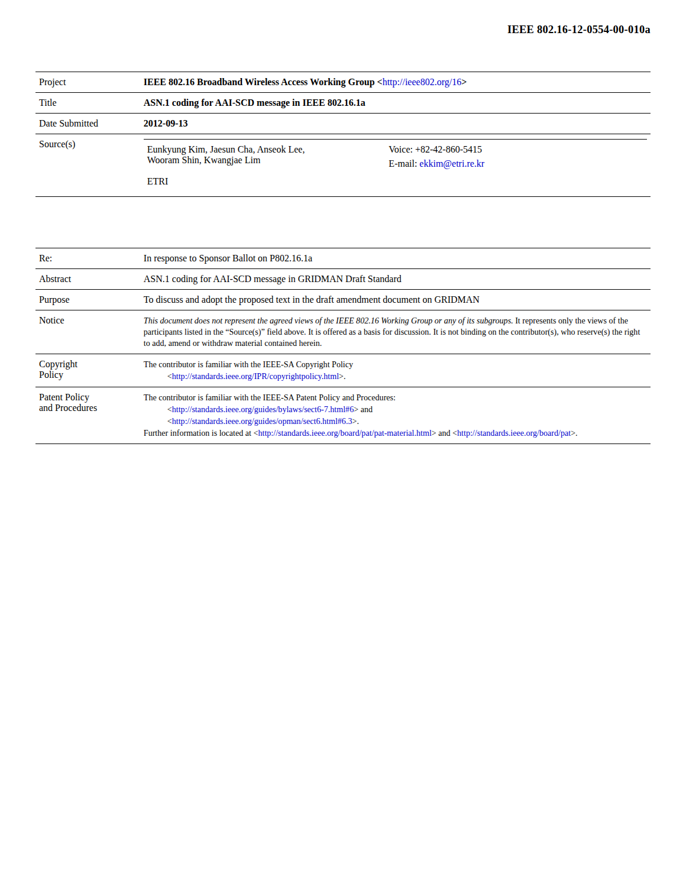IEEE 802.16-12-0554-00-010a
| Project | IEEE 802.16 Broadband Wireless Access Working Group < http://ieee802.org/16 > |
| Title | ASN.1 coding for AAI-SCD message in IEEE 802.16.1a |
| Date Submitted | 2012-09-13 |
| Source(s) | / Eunkyung Kim, Jaesun Cha, Anseok Lee, Wooram Shin, Kwangjae Lim ETRI / Voice: +82-42-860-5415 E-mail: ekkim@etri.re.kr / |
| Re: | In response to Sponsor Ballot on P802.16.1a |
| Abstract | ASN.1 coding for AAI-SCD message in GRIDMAN Draft Standard |
| Purpose | To discuss and adopt the proposed text in the draft amendment document on GRIDMAN |
| Notice | This document does not represent the agreed views of the IEEE 802.16 Working Group or any of its subgroups. It represents only the views of the participants listed in the “Source(s)” field above. It is offered as a basis for discussion. It is not binding on the contributor(s), who reserve(s) the right to add, amend or withdraw material contained herein. |
| Copyright Policy | The contributor is familiar with the IEEE-SA Copyright Policy < http://standards.ieee.org/IPR/copyrightpolicy.html >. |
| Patent Policy and Procedures | The contributor is familiar with the IEEE-SA Patent Policy and Procedures: < http://standards.ieee.org/guides/bylaws/sect6-7.html#6 > and < http://standards.ieee.org/guides/opman/sect6.html#6.3 >. Further information is located at < http://standards.ieee.org/board/pat/pat-material.html > and < http://standards.ieee.org/board/pat >. |